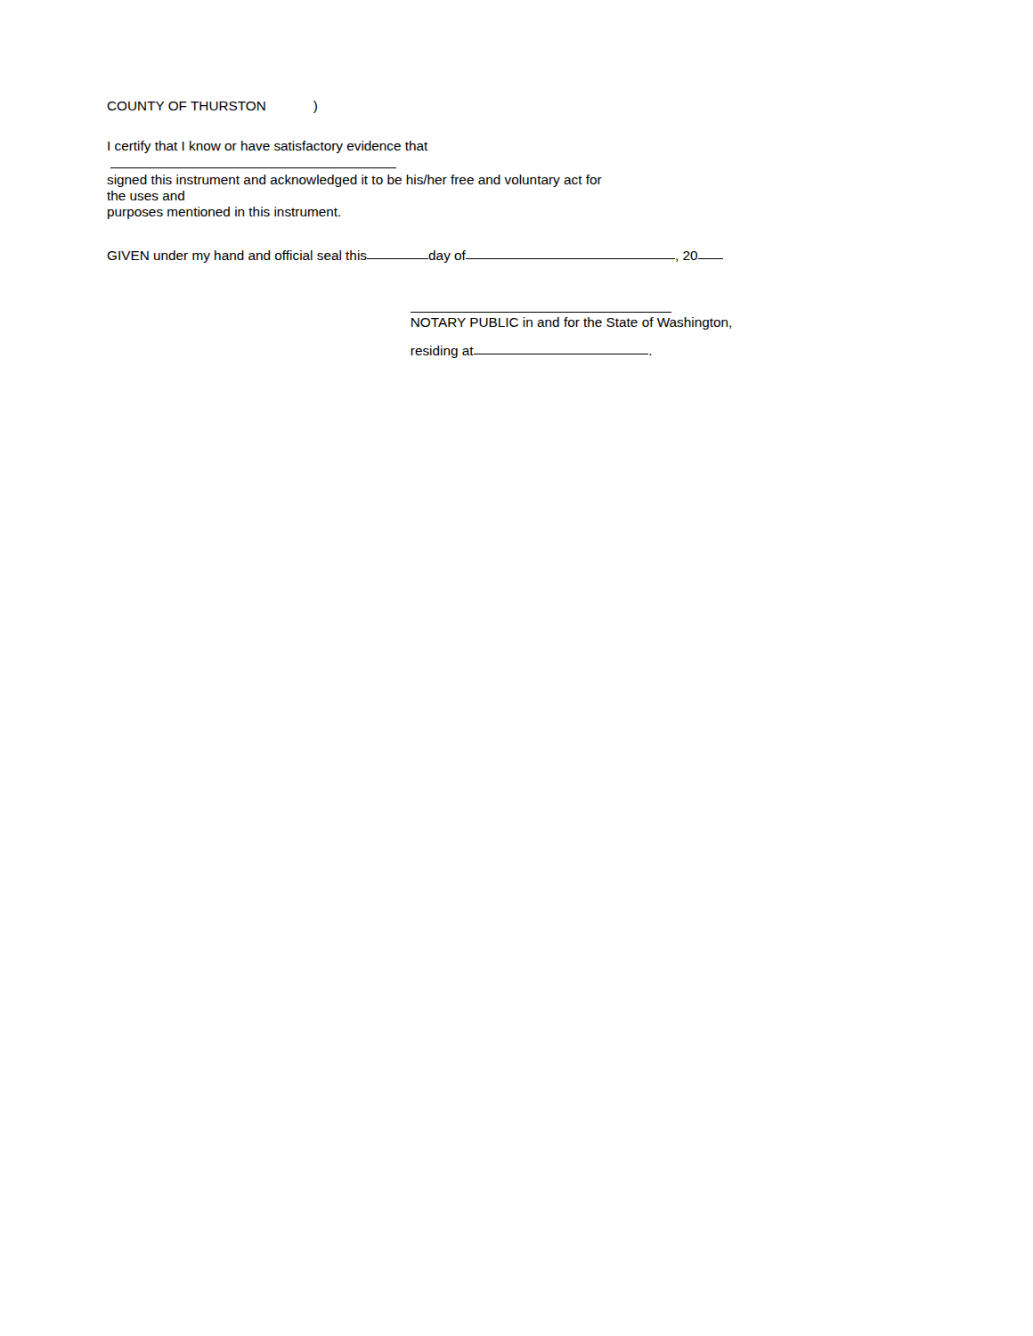COUNTY OF THURSTON)
I certify that I know or have satisfactory evidence that
signed this instrument and acknowledged it to be his/her free and voluntary act for the uses and
purposes mentioned in this instrument.
GIVEN under my hand and official seal this day of , 20
NOTARY PUBLIC in and for the State of Washington,
residing at .